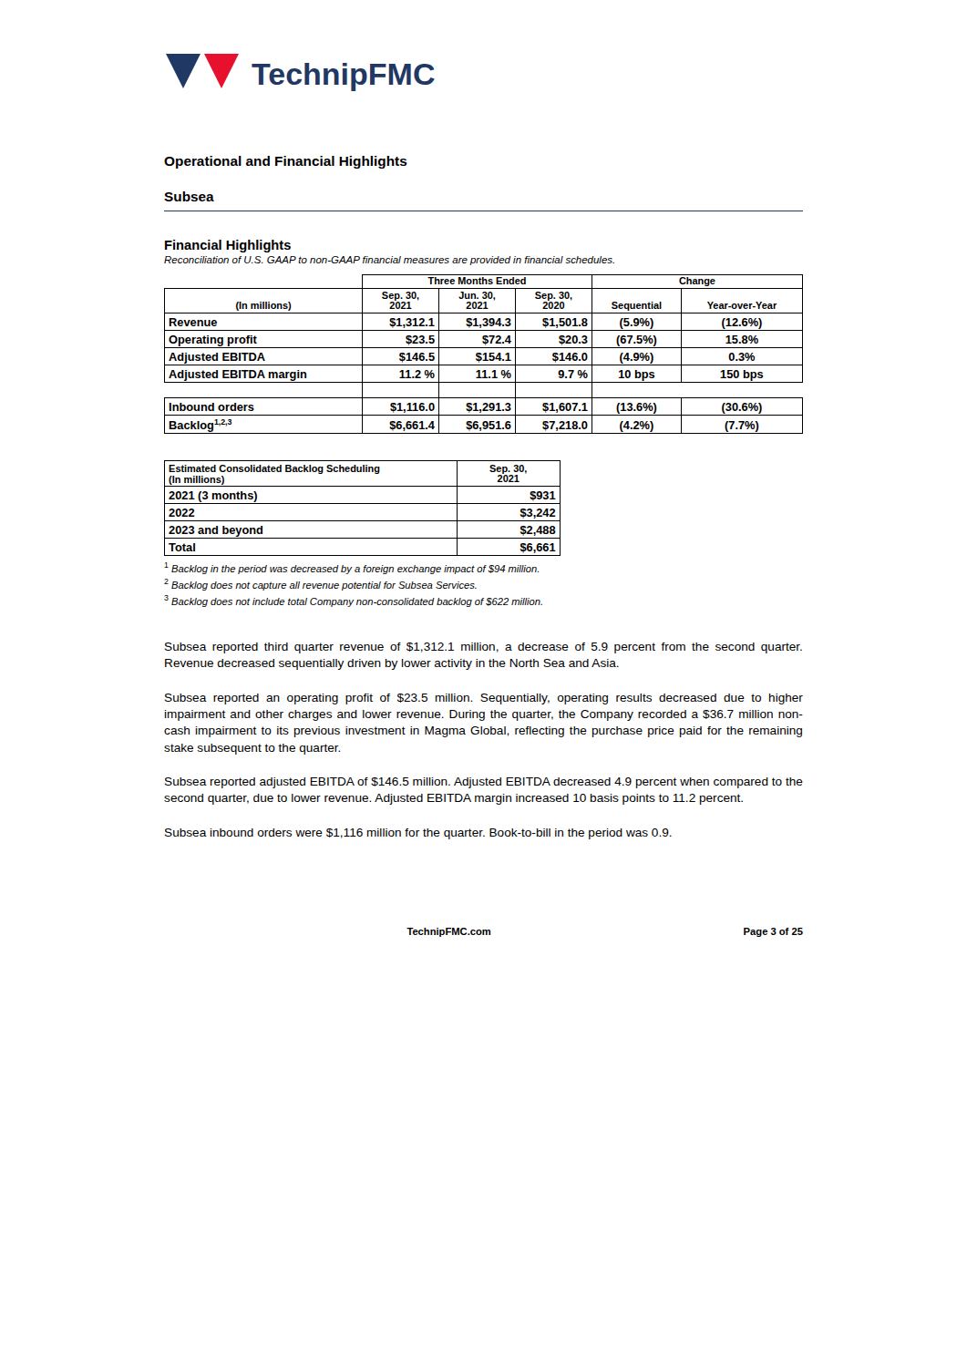TechnipFMC
Operational and Financial Highlights
Subsea
Financial Highlights
Reconciliation of U.S. GAAP to non-GAAP financial measures are provided in financial schedules.
| | Three Months Ended | Change |
| --- | --- | --- |
| (In millions) | Sep. 30, 2021 | Jun. 30, 2021 | Sep. 30, 2020 | Sequential | Year-over-Year |
| Revenue | $1,312.1 | $1,394.3 | $1,501.8 | (5.9%) | (12.6%) |
| Operating profit | $23.5 | $72.4 | $20.3 | (67.5%) | 15.8% |
| Adjusted EBITDA | $146.5 | $154.1 | $146.0 | (4.9%) | 0.3% |
| Adjusted EBITDA margin | 11.2 % | 11.1 % | 9.7 % | 10 bps | 150 bps |
| Inbound orders | $1,116.0 | $1,291.3 | $1,607.1 | (13.6%) | (30.6%) |
| Backlog 1,2,3 | $6,661.4 | $6,951.6 | $7,218.0 | (4.2%) | (7.7%) |
| Estimated Consolidated Backlog Scheduling (In millions) | Sep. 30, 2021 |
| --- | --- |
| 2021 (3 months) | $931 |
| 2022 | $3,242 |
| 2023 and beyond | $2,488 |
| Total | $6,661 |
1 Backlog in the period was decreased by a foreign exchange impact of $94 million.
2 Backlog does not capture all revenue potential for Subsea Services.
3 Backlog does not include total Company non-consolidated backlog of $622 million.
Subsea reported third quarter revenue of $1,312.1 million, a decrease of 5.9 percent from the second quarter. Revenue decreased sequentially driven by lower activity in the North Sea and Asia.
Subsea reported an operating profit of $23.5 million. Sequentially, operating results decreased due to higher impairment and other charges and lower revenue. During the quarter, the Company recorded a $36.7 million non-cash impairment to its previous investment in Magma Global, reflecting the purchase price paid for the remaining stake subsequent to the quarter.
Subsea reported adjusted EBITDA of $146.5 million. Adjusted EBITDA decreased 4.9 percent when compared to the second quarter, due to lower revenue. Adjusted EBITDA margin increased 10 basis points to 11.2 percent.
Subsea inbound orders were $1,116 million for the quarter. Book-to-bill in the period was 0.9.
TechnipFMC.com Page 3 of 25